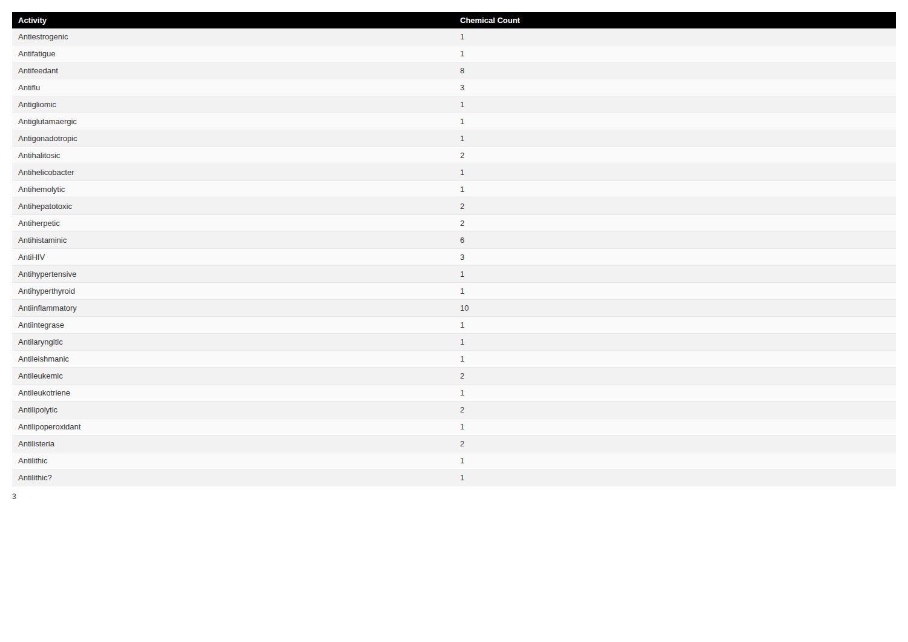| Activity | Chemical Count |
| --- | --- |
| Antiestrogenic | 1 |
| Antifatigue | 1 |
| Antifeedant | 8 |
| Antiflu | 3 |
| Antigliomic | 1 |
| Antiglutamaergic | 1 |
| Antigonadotropic | 1 |
| Antihalitosic | 2 |
| Antihelicobacter | 1 |
| Antihemolytic | 1 |
| Antihepatotoxic | 2 |
| Antiherpetic | 2 |
| Antihistaminic | 6 |
| AntiHIV | 3 |
| Antihypertensive | 1 |
| Antihyperthyroid | 1 |
| Antiinflammatory | 10 |
| Antiintegrase | 1 |
| Antilaryngitic | 1 |
| Antileishmanic | 1 |
| Antileukemic | 2 |
| Antileukotriene | 1 |
| Antilipolytic | 2 |
| Antilipoperoxidant | 1 |
| Antilisteria | 2 |
| Antilithic | 1 |
| Antilithic? | 1 |
3